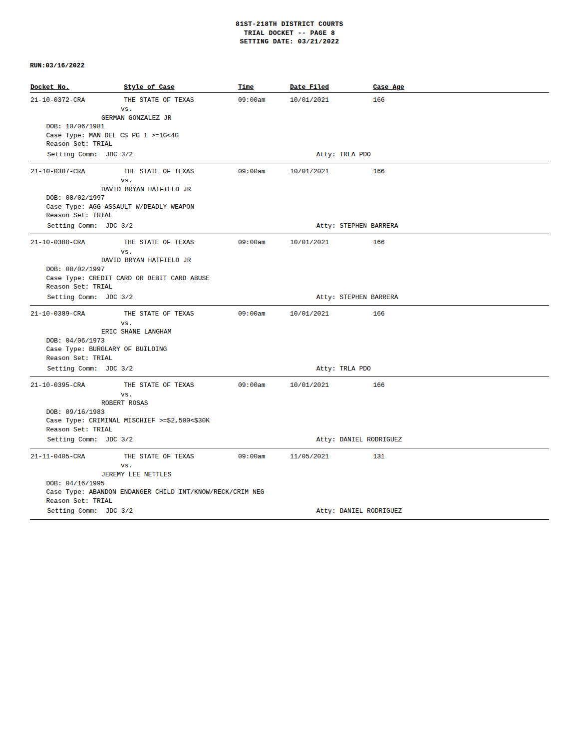81ST-218TH DISTRICT COURTS
TRIAL DOCKET -- PAGE 8
SETTING DATE: 03/21/2022
RUN:03/16/2022
| Docket No. | Style of Case | Time | Date Filed | Case Age |
| 21-10-0372-CRA | THE STATE OF TEXAS | 09:00am | 10/01/2021 | 166 |
vs.
GERMAN GONZALEZ JR
DOB: 10/06/1981
Case Type: MAN DEL CS PG 1 >=1G<4G
Reason Set: TRIAL
| Setting Comm: JDC 3/2 | Atty: TRLA PDO |
| 21-10-0387-CRA | THE STATE OF TEXAS | 09:00am | 10/01/2021 | 166 |
vs.
DAVID BRYAN HATFIELD JR
DOB: 08/02/1997
Case Type: AGG ASSAULT W/DEADLY WEAPON
Reason Set: TRIAL
| Setting Comm: JDC 3/2 | Atty: STEPHEN BARRERA |
| 21-10-0388-CRA | THE STATE OF TEXAS | 09:00am | 10/01/2021 | 166 |
vs.
DAVID BRYAN HATFIELD JR
DOB: 08/02/1997
Case Type: CREDIT CARD OR DEBIT CARD ABUSE
Reason Set: TRIAL
| Setting Comm: JDC 3/2 | Atty: STEPHEN BARRERA |
| 21-10-0389-CRA | THE STATE OF TEXAS | 09:00am | 10/01/2021 | 166 |
vs.
ERIC SHANE LANGHAM
DOB: 04/06/1973
Case Type: BURGLARY OF BUILDING
Reason Set: TRIAL
| Setting Comm: JDC 3/2 | Atty: TRLA PDO |
| 21-10-0395-CRA | THE STATE OF TEXAS | 09:00am | 10/01/2021 | 166 |
vs.
ROBERT ROSAS
DOB: 09/16/1983
Case Type: CRIMINAL MISCHIEF >=$2,500<$30K
Reason Set: TRIAL
| Setting Comm: JDC 3/2 | Atty: DANIEL RODRIGUEZ |
| 21-11-0405-CRA | THE STATE OF TEXAS | 09:00am | 11/05/2021 | 131 |
vs.
JEREMY LEE NETTLES
DOB: 04/16/1995
Case Type: ABANDON ENDANGER CHILD INT/KNOW/RECK/CRIM NEG
Reason Set: TRIAL
| Setting Comm: JDC 3/2 | Atty: DANIEL RODRIGUEZ |